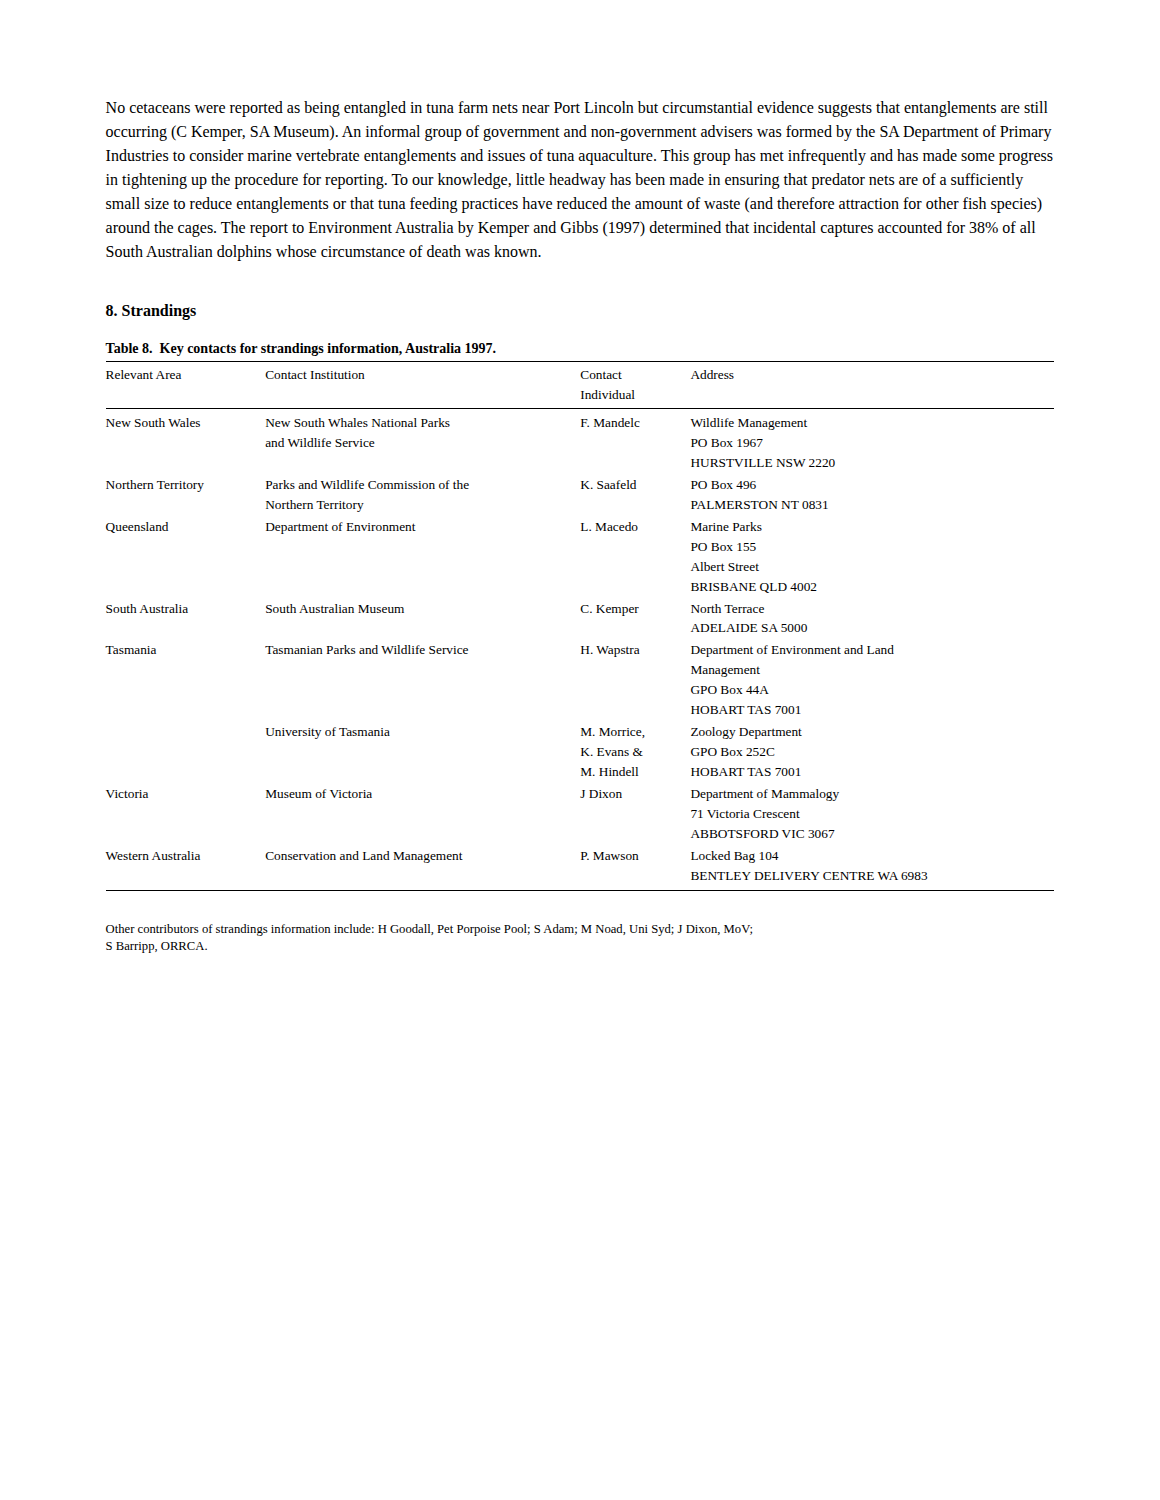No cetaceans were reported as being entangled in tuna farm nets near Port Lincoln but circumstantial evidence suggests that entanglements are still occurring (C Kemper, SA Museum). An informal group of government and non-government advisers was formed by the SA Department of Primary Industries to consider marine vertebrate entanglements and issues of tuna aquaculture. This group has met infrequently and has made some progress in tightening up the procedure for reporting. To our knowledge, little headway has been made in ensuring that predator nets are of a sufficiently small size to reduce entanglements or that tuna feeding practices have reduced the amount of waste (and therefore attraction for other fish species) around the cages. The report to Environment Australia by Kemper and Gibbs (1997) determined that incidental captures accounted for 38% of all South Australian dolphins whose circumstance of death was known.
8. Strandings
Table 8. Key contacts for strandings information, Australia 1997.
| Relevant Area | Contact Institution | Contact Individual | Address |
| --- | --- | --- | --- |
| New South Wales | New South Whales National Parks and Wildlife Service | F. Mandelc | Wildlife Management PO Box 1967 HURSTVILLE NSW 2220 |
| Northern Territory | Parks and Wildlife Commission of the Northern Territory | K. Saafeld | PO Box 496 PALMERSTON NT 0831 |
| Queensland | Department of Environment | L. Macedo | Marine Parks PO Box 155 Albert Street BRISBANE QLD 4002 |
| South Australia | South Australian Museum | C. Kemper | North Terrace ADELAIDE SA 5000 |
| Tasmania | Tasmanian Parks and Wildlife Service | H. Wapstra | Department of Environment and Land Management GPO Box 44A HOBART TAS 7001 |
| | University of Tasmania | M. Morrice, K. Evans & M. Hindell | Zoology Department GPO Box 252C HOBART TAS 7001 |
| Victoria | Museum of Victoria | J Dixon | Department of Mammalogy 71 Victoria Crescent ABBOTSFORD VIC 3067 |
| Western Australia | Conservation and Land Management | P. Mawson | Locked Bag 104 BENTLEY DELIVERY CENTRE WA 6983 |
Other contributors of strandings information include: H Goodall, Pet Porpoise Pool; S Adam; M Noad, Uni Syd; J Dixon, MoV;
S Barripp, ORRCA.